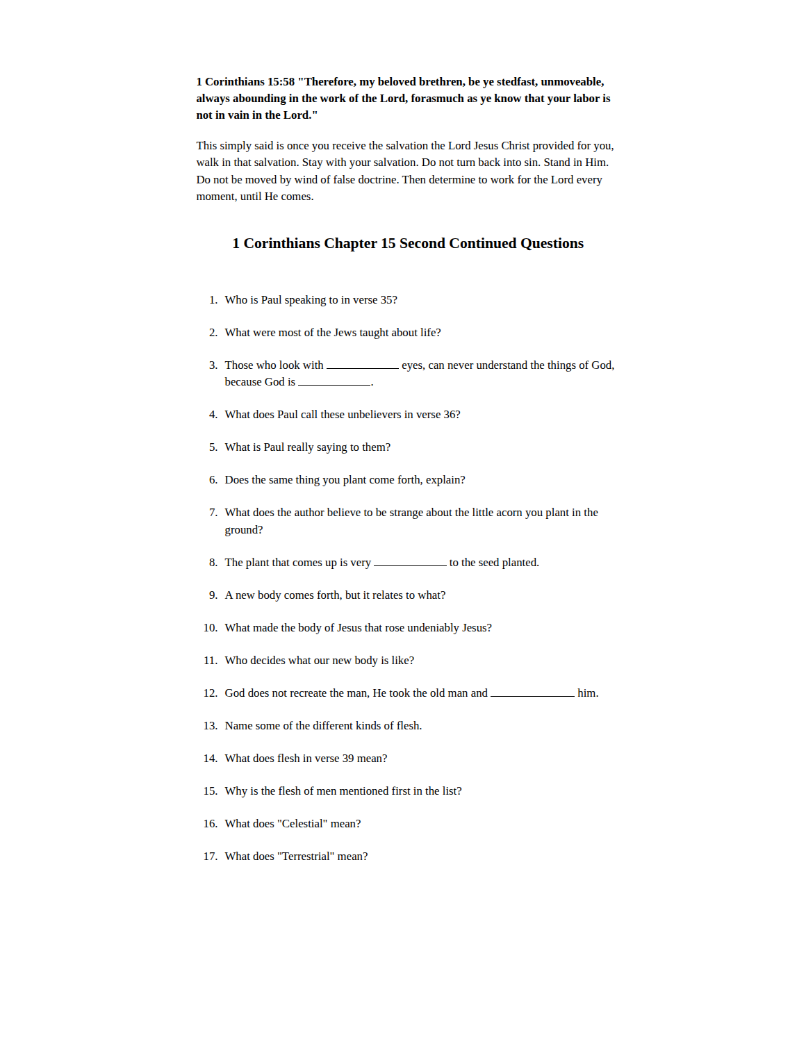1 Corinthians 15:58 "Therefore, my beloved brethren, be ye stedfast, unmoveable, always abounding in the work of the Lord, forasmuch as ye know that your labor is not in vain in the Lord."
This simply said is once you receive the salvation the Lord Jesus Christ provided for you, walk in that salvation. Stay with your salvation. Do not turn back into sin. Stand in Him. Do not be moved by wind of false doctrine. Then determine to work for the Lord every moment, until He comes.
1 Corinthians Chapter 15 Second Continued Questions
Who is Paul speaking to in verse 35?
What were most of the Jews taught about life?
Those who look with eyes, can never understand the things of God, because God is .
What does Paul call these unbelievers in verse 36?
What is Paul really saying to them?
Does the same thing you plant come forth, explain?
What does the author believe to be strange about the little acorn you plant in the ground?
The plant that comes up is very to the seed planted.
A new body comes forth, but it relates to what?
What made the body of Jesus that rose undeniably Jesus?
Who decides what our new body is like?
God does not recreate the man, He took the old man and him.
Name some of the different kinds of flesh.
What does flesh in verse 39 mean?
Why is the flesh of men mentioned first in the list?
What does "Celestial" mean?
What does "Terrestrial" mean?